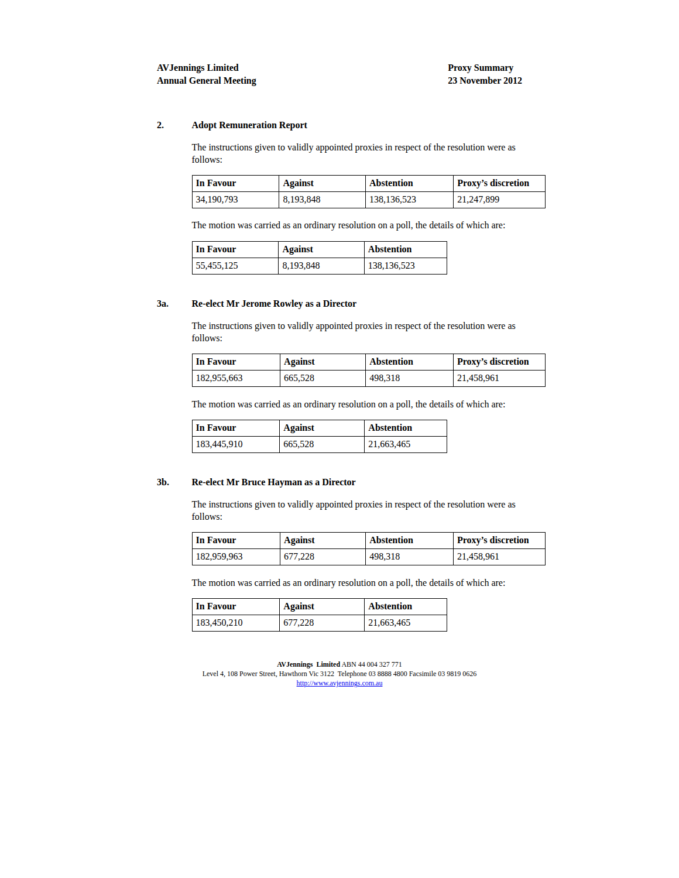AVJennings Limited
Annual General Meeting
Proxy Summary
23 November 2012
2.
Adopt Remuneration Report
The instructions given to validly appointed proxies in respect of the resolution were as follows:
| In Favour | Against | Abstention | Proxy’s discretion |
| --- | --- | --- | --- |
| 34,190,793 | 8,193,848 | 138,136,523 | 21,247,899 |
The motion was carried as an ordinary resolution on a poll, the details of which are:
| In Favour | Against | Abstention |
| --- | --- | --- |
| 55,455,125 | 8,193,848 | 138,136,523 |
3a.
Re-elect Mr Jerome Rowley as a Director
The instructions given to validly appointed proxies in respect of the resolution were as follows:
| In Favour | Against | Abstention | Proxy’s discretion |
| --- | --- | --- | --- |
| 182,955,663 | 665,528 | 498,318 | 21,458,961 |
The motion was carried as an ordinary resolution on a poll, the details of which are:
| In Favour | Against | Abstention |
| --- | --- | --- |
| 183,445,910 | 665,528 | 21,663,465 |
3b.
Re-elect Mr Bruce Hayman as a Director
The instructions given to validly appointed proxies in respect of the resolution were as follows:
| In Favour | Against | Abstention | Proxy’s discretion |
| --- | --- | --- | --- |
| 182,959,963 | 677,228 | 498,318 | 21,458,961 |
The motion was carried as an ordinary resolution on a poll, the details of which are:
| In Favour | Against | Abstention |
| --- | --- | --- |
| 183,450,210 | 677,228 | 21,663,465 |
AVJennings Limited ABN 44 004 327 771
Level 4, 108 Power Street, Hawthorn Vic 3122 Telephone 03 8888 4800 Facsimile 03 9819 0626
http://www.avjennings.com.au